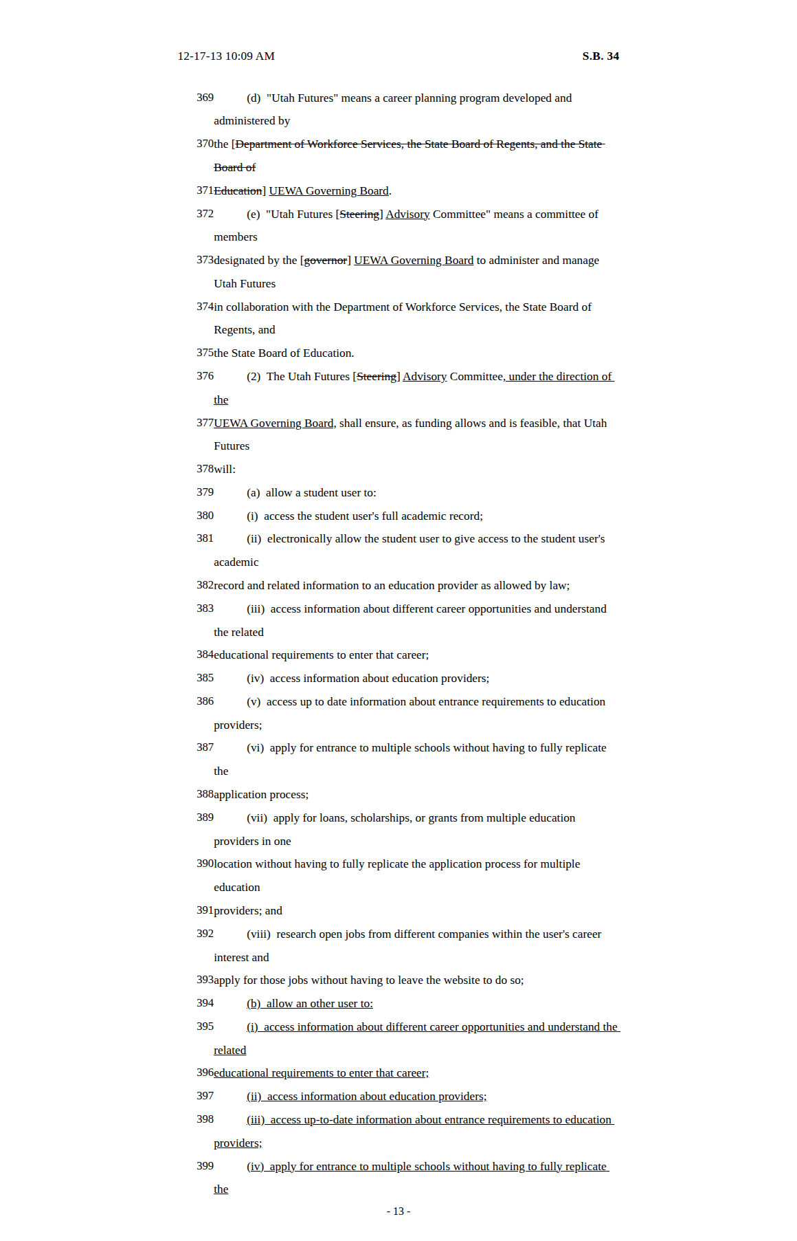12-17-13 10:09 AM S.B. 34
| 369 | (d) "Utah Futures" means a career planning program developed and administered by |
| 370 | the [ Department of Workforce Services, the State Board of Regents, and the State Board of |
| 371 | Education ] UEWA Governing Board . |
| 372 | (e) "Utah Futures [ Steering ] Advisory Committee" means a committee of members |
| 373 | designated by the [ governor ] UEWA Governing Board to administer and manage Utah Futures |
| 374 | in collaboration with the Department of Workforce Services, the State Board of Regents, and |
| 375 | the State Board of Education. |
| 376 | (2) The Utah Futures [ Steering ] Advisory Committee , under the direction of the |
| 377 | UEWA Governing Board, shall ensure, as funding allows and is feasible, that Utah Futures |
| 378 | will: |
| 379 | (a) allow a student user to: |
| 380 | (i) access the student user's full academic record; |
| 381 | (ii) electronically allow the student user to give access to the student user's academic |
| 382 | record and related information to an education provider as allowed by law; |
| 383 | (iii) access information about different career opportunities and understand the related |
| 384 | educational requirements to enter that career; |
| 385 | (iv) access information about education providers; |
| 386 | (v) access up to date information about entrance requirements to education providers; |
| 387 | (vi) apply for entrance to multiple schools without having to fully replicate the |
| 388 | application process; |
| 389 | (vii) apply for loans, scholarships, or grants from multiple education providers in one |
| 390 | location without having to fully replicate the application process for multiple education |
| 391 | providers; and |
| 392 | (viii) research open jobs from different companies within the user's career interest and |
| 393 | apply for those jobs without having to leave the website to do so; |
| 394 | (b) allow an other user to: |
| 395 | (i) access information about different career opportunities and understand the related |
| 396 | educational requirements to enter that career; |
| 397 | (ii) access information about education providers; |
| 398 | (iii) access up-to-date information about entrance requirements to education providers; |
| 399 | (iv) apply for entrance to multiple schools without having to fully replicate the |
- 13 -